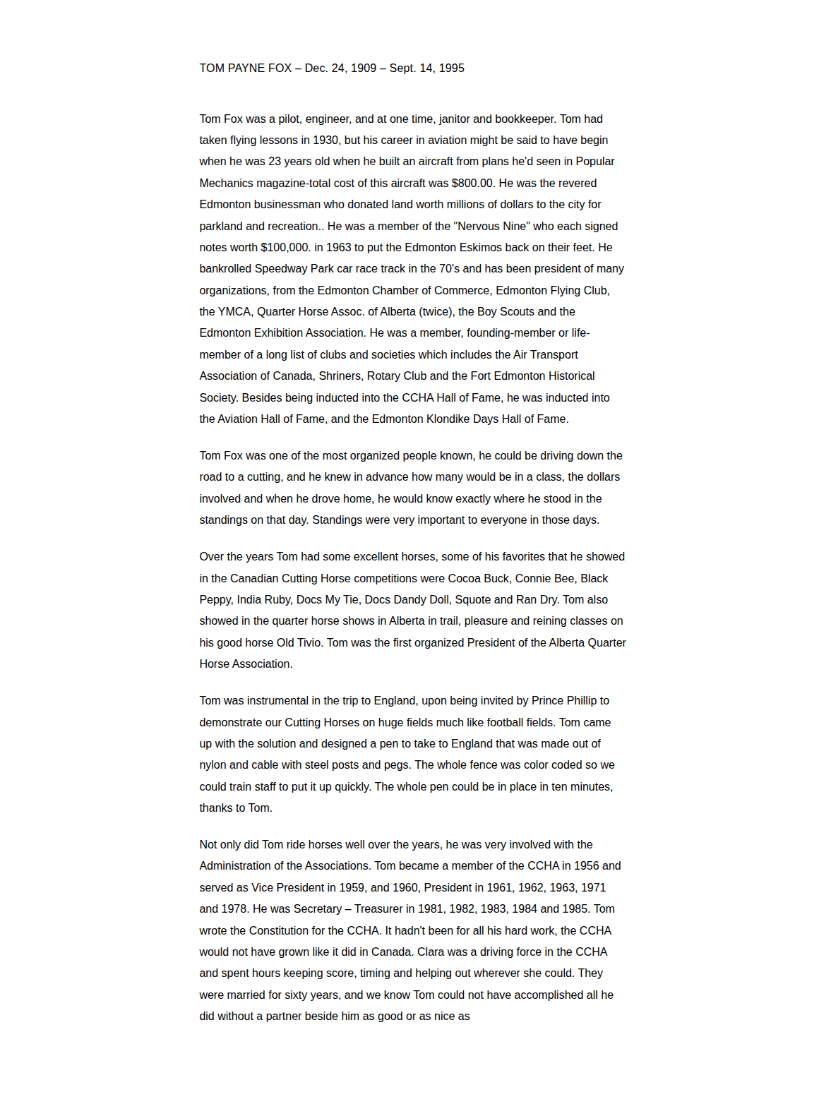TOM PAYNE FOX – Dec. 24, 1909 – Sept. 14, 1995
Tom Fox was a pilot, engineer, and at one time, janitor and bookkeeper. Tom had taken flying lessons in 1930, but his career in aviation might be said to have begin when he was 23 years old when he built an aircraft from plans he'd seen in Popular Mechanics magazine-total cost of this aircraft was $800.00. He was the revered Edmonton businessman who donated land worth millions of dollars to the city for parkland and recreation.. He was a member of the "Nervous Nine" who each signed notes worth $100,000. in 1963 to put the Edmonton Eskimos back on their feet. He bankrolled Speedway Park car race track in the 70's and has been president of many organizations, from the Edmonton Chamber of Commerce, Edmonton Flying Club, the YMCA, Quarter Horse Assoc. of Alberta (twice), the Boy Scouts and the Edmonton Exhibition Association. He was a member, founding-member or life-member of a long list of clubs and societies which includes the Air Transport Association of Canada, Shriners, Rotary Club and the Fort Edmonton Historical Society. Besides being inducted into the CCHA Hall of Fame, he was inducted into the Aviation Hall of Fame, and the Edmonton Klondike Days Hall of Fame.
Tom Fox was one of the most organized people known, he could be driving down the road to a cutting, and he knew in advance how many would be in a class, the dollars involved and when he drove home, he would know exactly where he stood in the standings on that day. Standings were very important to everyone in those days.
Over the years Tom had some excellent horses, some of his favorites that he showed in the Canadian Cutting Horse competitions were Cocoa Buck, Connie Bee, Black Peppy, India Ruby, Docs My Tie, Docs Dandy Doll, Squote and Ran Dry. Tom also showed in the quarter horse shows in Alberta in trail, pleasure and reining classes on his good horse Old Tivio. Tom was the first organized President of the Alberta Quarter Horse Association.
Tom was instrumental in the trip to England, upon being invited by Prince Phillip to demonstrate our Cutting Horses on huge fields much like football fields. Tom came up with the solution and designed a pen to take to England that was made out of nylon and cable with steel posts and pegs. The whole fence was color coded so we could train staff to put it up quickly. The whole pen could be in place in ten minutes, thanks to Tom.
Not only did Tom ride horses well over the years, he was very involved with the Administration of the Associations. Tom became a member of the CCHA in 1956 and served as Vice President in 1959, and 1960, President in 1961, 1962, 1963, 1971 and 1978. He was Secretary – Treasurer in 1981, 1982, 1983, 1984 and 1985. Tom wrote the Constitution for the CCHA. It hadn't been for all his hard work, the CCHA would not have grown like it did in Canada. Clara was a driving force in the CCHA and spent hours keeping score, timing and helping out wherever she could. They were married for sixty years, and we know Tom could not have accomplished all he did without a partner beside him as good or as nice as